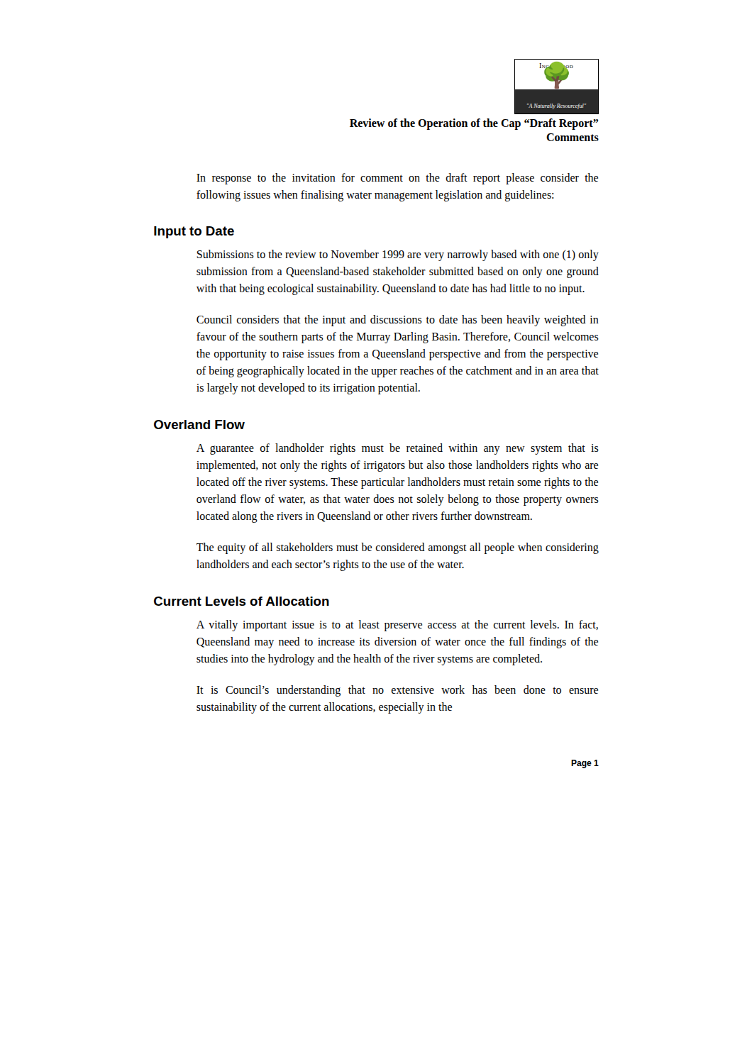Inglewood
Shire
🌳
"A Naturally Resourceful"
Review of the Operation of the Cap “Draft Report”
Comments
In response to the invitation for comment on the draft report please consider the following issues when finalising water management legislation and guidelines:
Input to Date
Submissions to the review to November 1999 are very narrowly based with one (1) only submission from a Queensland-based stakeholder submitted based on only one ground with that being ecological sustainability. Queensland to date has had little to no input.
Council considers that the input and discussions to date has been heavily weighted in favour of the southern parts of the Murray Darling Basin. Therefore, Council welcomes the opportunity to raise issues from a Queensland perspective and from the perspective of being geographically located in the upper reaches of the catchment and in an area that is largely not developed to its irrigation potential.
Overland Flow
A guarantee of landholder rights must be retained within any new system that is implemented, not only the rights of irrigators but also those landholders rights who are located off the river systems. These particular landholders must retain some rights to the overland flow of water, as that water does not solely belong to those property owners located along the rivers in Queensland or other rivers further downstream.
The equity of all stakeholders must be considered amongst all people when considering landholders and each sector’s rights to the use of the water.
Current Levels of Allocation
A vitally important issue is to at least preserve access at the current levels. In fact, Queensland may need to increase its diversion of water once the full findings of the studies into the hydrology and the health of the river systems are completed.
It is Council’s understanding that no extensive work has been done to ensure sustainability of the current allocations, especially in the
Page 1